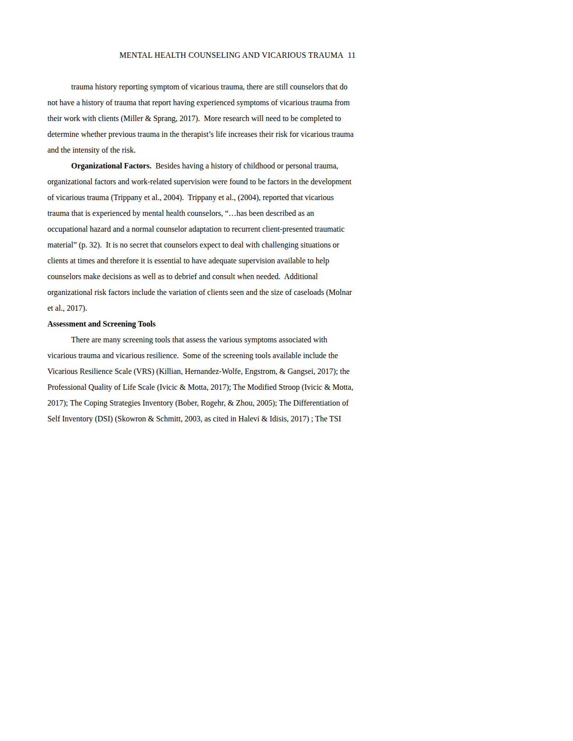MENTAL HEALTH COUNSELING AND VICARIOUS TRAUMA 11
trauma history reporting symptom of vicarious trauma, there are still counselors that do not have a history of trauma that report having experienced symptoms of vicarious trauma from their work with clients (Miller & Sprang, 2017). More research will need to be completed to determine whether previous trauma in the therapist’s life increases their risk for vicarious trauma and the intensity of the risk.
Organizational Factors. Besides having a history of childhood or personal trauma, organizational factors and work-related supervision were found to be factors in the development of vicarious trauma (Trippany et al., 2004). Trippany et al., (2004), reported that vicarious trauma that is experienced by mental health counselors, “…has been described as an occupational hazard and a normal counselor adaptation to recurrent client-presented traumatic material” (p. 32). It is no secret that counselors expect to deal with challenging situations or clients at times and therefore it is essential to have adequate supervision available to help counselors make decisions as well as to debrief and consult when needed. Additional organizational risk factors include the variation of clients seen and the size of caseloads (Molnar et al., 2017).
Assessment and Screening Tools
There are many screening tools that assess the various symptoms associated with vicarious trauma and vicarious resilience. Some of the screening tools available include the Vicarious Resilience Scale (VRS) (Killian, Hernandez-Wolfe, Engstrom, & Gangsei, 2017); the Professional Quality of Life Scale (Ivicic & Motta, 2017); The Modified Stroop (Ivicic & Motta, 2017); The Coping Strategies Inventory (Bober, Rogehr, & Zhou, 2005); The Differentiation of Self Inventory (DSI) (Skowron & Schmitt, 2003, as cited in Halevi & Idisis, 2017) ; The TSI